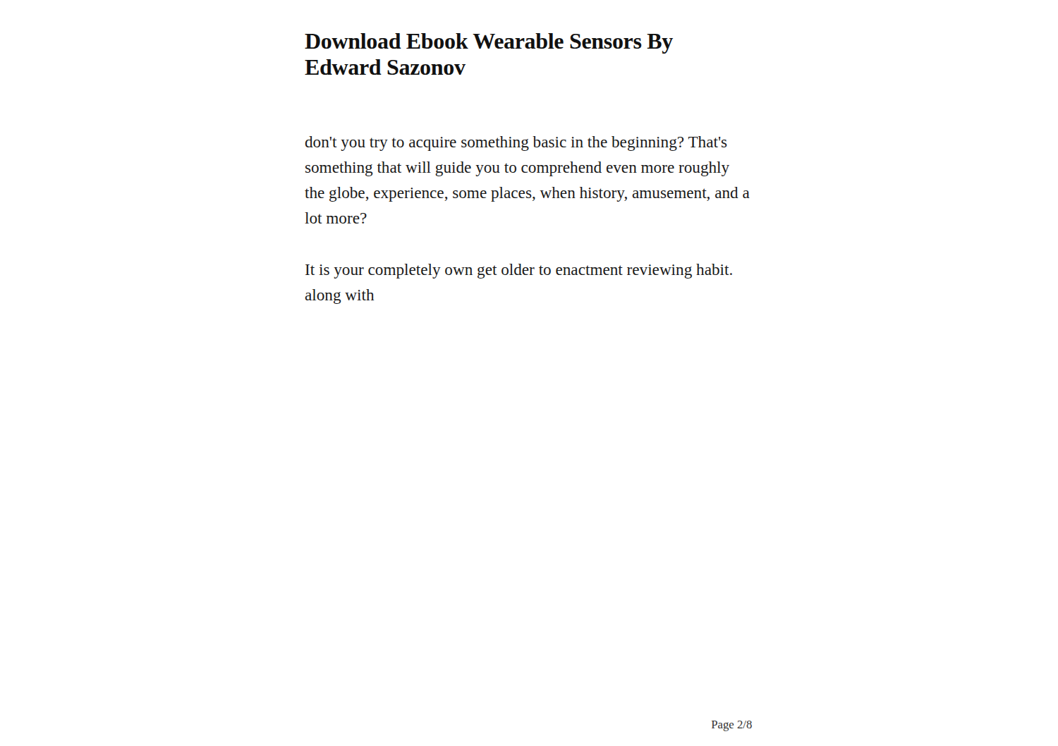Download Ebook Wearable Sensors By Edward Sazonov
don't you try to acquire something basic in the beginning? That's something that will guide you to comprehend even more roughly the globe, experience, some places, when history, amusement, and a lot more?
It is your completely own get older to enactment reviewing habit. along with
Page 2/8